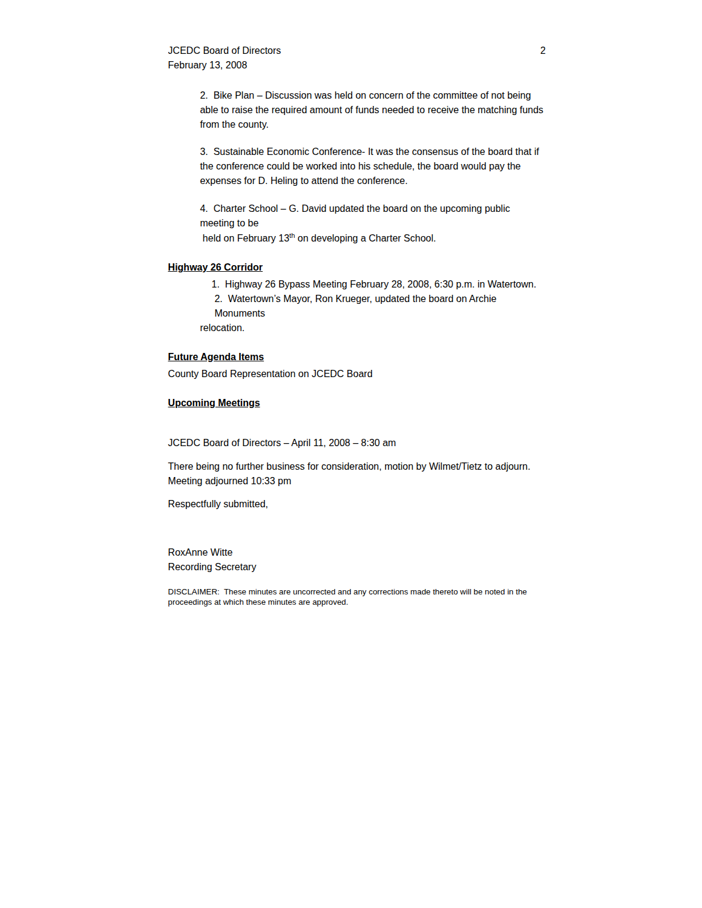JCEDC Board of Directors
February 13, 2008
2
2. Bike Plan – Discussion was held on concern of the committee of not being able to raise the required amount of funds needed to receive the matching funds from the county.
3. Sustainable Economic Conference- It was the consensus of the board that if the conference could be worked into his schedule, the board would pay the expenses for D. Heling to attend the conference.
4. Charter School – G. David updated the board on the upcoming public meeting to be
held on February 13th on developing a Charter School.
Highway 26 Corridor
1. Highway 26 Bypass Meeting February 28, 2008, 6:30 p.m. in Watertown.
2. Watertown’s Mayor, Ron Krueger, updated the board on Archie Monuments
relocation.
Future Agenda Items
County Board Representation on JCEDC Board
Upcoming Meetings
JCEDC Board of Directors – April 11, 2008 – 8:30 am
There being no further business for consideration, motion by Wilmet/Tietz to adjourn.
Meeting adjourned 10:33 pm
Respectfully submitted,
RoxAnne Witte
Recording Secretary
DISCLAIMER: These minutes are uncorrected and any corrections made thereto will be noted in the proceedings at which these minutes are approved.